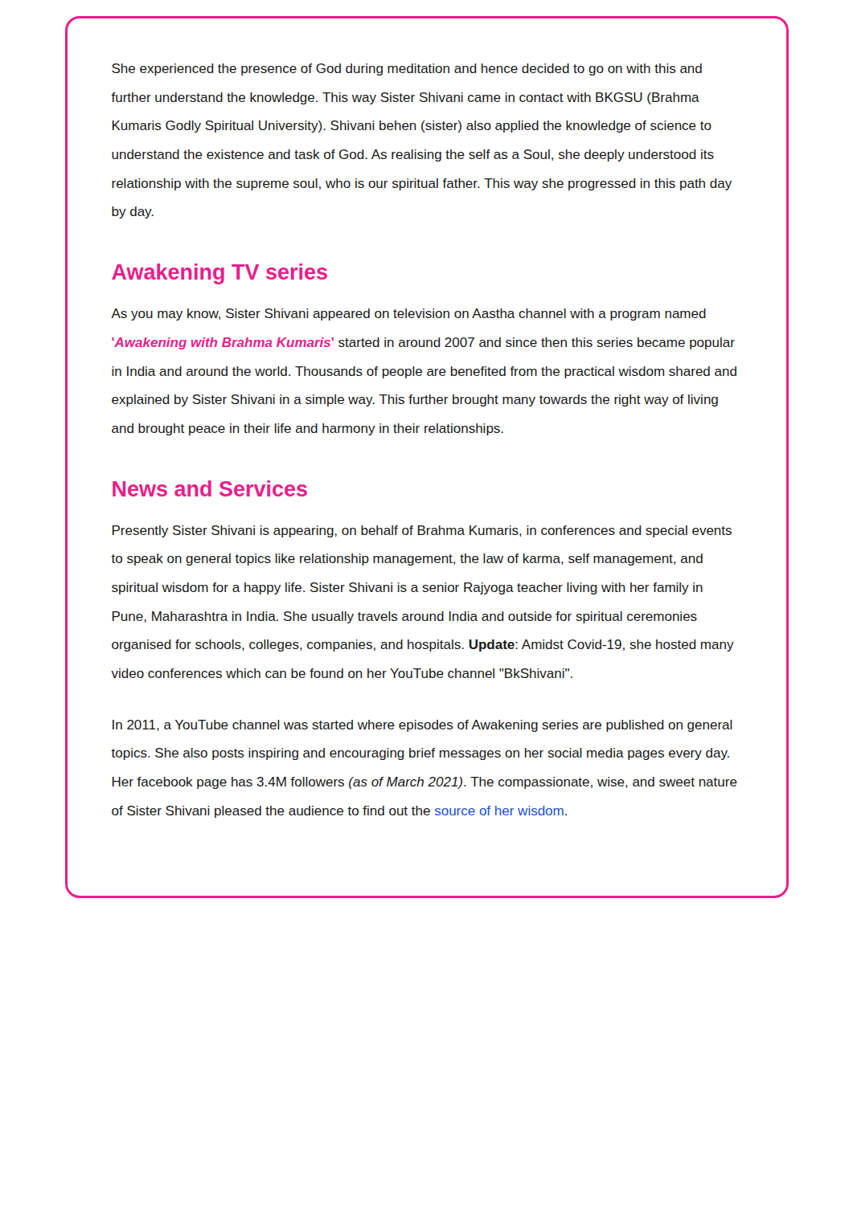She experienced the presence of God during meditation and hence decided to go on with this and further understand the knowledge. This way Sister Shivani came in contact with BKGSU (Brahma Kumaris Godly Spiritual University). Shivani behen (sister) also applied the knowledge of science to understand the existence and task of God. As realising the self as a Soul, she deeply understood its relationship with the supreme soul, who is our spiritual father. This way she progressed in this path day by day.
Awakening TV series
As you may know, Sister Shivani appeared on television on Aastha channel with a program named 'Awakening with Brahma Kumaris' started in around 2007 and since then this series became popular in India and around the world. Thousands of people are benefited from the practical wisdom shared and explained by Sister Shivani in a simple way. This further brought many towards the right way of living and brought peace in their life and harmony in their relationships.
News and Services
Presently Sister Shivani is appearing, on behalf of Brahma Kumaris, in conferences and special events to speak on general topics like relationship management, the law of karma, self management, and spiritual wisdom for a happy life. Sister Shivani is a senior Rajyoga teacher living with her family in Pune, Maharashtra in India. She usually travels around India and outside for spiritual ceremonies organised for schools, colleges, companies, and hospitals. Update: Amidst Covid-19, she hosted many video conferences which can be found on her YouTube channel "BkShivani".
In 2011, a YouTube channel was started where episodes of Awakening series are published on general topics. She also posts inspiring and encouraging brief messages on her social media pages every day. Her facebook page has 3.4M followers (as of March 2021). The compassionate, wise, and sweet nature of Sister Shivani pleased the audience to find out the source of her wisdom.